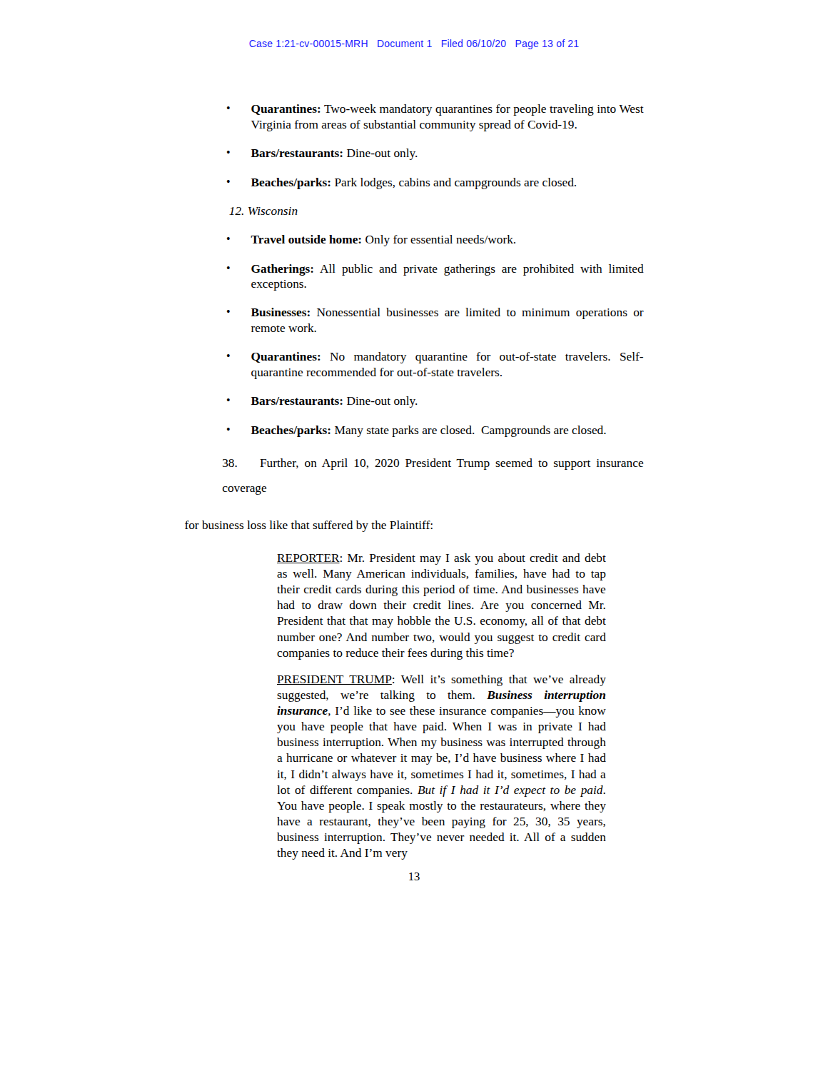Case 1:21-cv-00015-MRH Document 1 Filed 06/10/20 Page 13 of 21
Quarantines: Two-week mandatory quarantines for people traveling into West Virginia from areas of substantial community spread of Covid-19.
Bars/restaurants: Dine-out only.
Beaches/parks: Park lodges, cabins and campgrounds are closed.
12. Wisconsin
Travel outside home: Only for essential needs/work.
Gatherings: All public and private gatherings are prohibited with limited exceptions.
Businesses: Nonessential businesses are limited to minimum operations or remote work.
Quarantines: No mandatory quarantine for out-of-state travelers. Self-quarantine recommended for out-of-state travelers.
Bars/restaurants: Dine-out only.
Beaches/parks: Many state parks are closed. Campgrounds are closed.
38. Further, on April 10, 2020 President Trump seemed to support insurance coverage
for business loss like that suffered by the Plaintiff:
REPORTER: Mr. President may I ask you about credit and debt as well. Many American individuals, families, have had to tap their credit cards during this period of time. And businesses have had to draw down their credit lines. Are you concerned Mr. President that that may hobble the U.S. economy, all of that debt number one? And number two, would you suggest to credit card companies to reduce their fees during this time?
PRESIDENT TRUMP: Well it’s something that we’ve already suggested, we’re talking to them. Business interruption insurance, I’d like to see these insurance companies—you know you have people that have paid. When I was in private I had business interruption. When my business was interrupted through a hurricane or whatever it may be, I’d have business where I had it, I didn’t always have it, sometimes I had it, sometimes, I had a lot of different companies. But if I had it I’d expect to be paid. You have people. I speak mostly to the restaurateurs, where they have a restaurant, they’ve been paying for 25, 30, 35 years, business interruption. They’ve never needed it. All of a sudden they need it. And I’m very
13